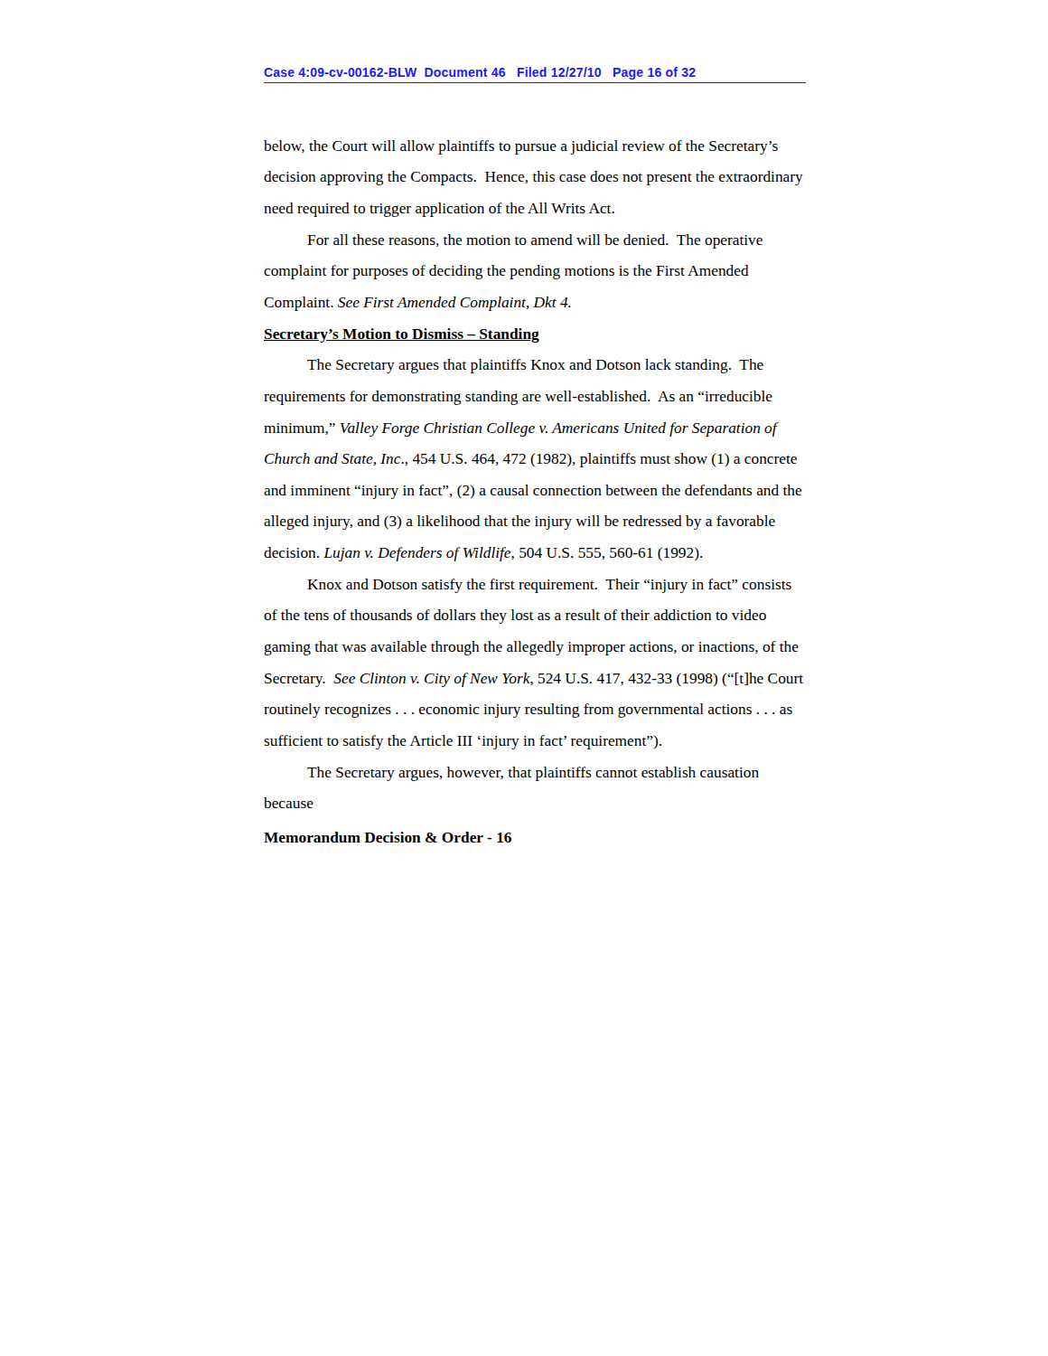Case 4:09-cv-00162-BLW Document 46 Filed 12/27/10 Page 16 of 32
below, the Court will allow plaintiffs to pursue a judicial review of the Secretary’s decision approving the Compacts. Hence, this case does not present the extraordinary need required to trigger application of the All Writs Act.
For all these reasons, the motion to amend will be denied. The operative complaint for purposes of deciding the pending motions is the First Amended Complaint. See First Amended Complaint, Dkt 4.
Secretary’s Motion to Dismiss – Standing
The Secretary argues that plaintiffs Knox and Dotson lack standing. The requirements for demonstrating standing are well-established. As an “irreducible minimum,” Valley Forge Christian College v. Americans United for Separation of Church and State, Inc., 454 U.S. 464, 472 (1982), plaintiffs must show (1) a concrete and imminent “injury in fact”, (2) a causal connection between the defendants and the alleged injury, and (3) a likelihood that the injury will be redressed by a favorable decision. Lujan v. Defenders of Wildlife, 504 U.S. 555, 560-61 (1992).
Knox and Dotson satisfy the first requirement. Their “injury in fact” consists of the tens of thousands of dollars they lost as a result of their addiction to video gaming that was available through the allegedly improper actions, or inactions, of the Secretary. See Clinton v. City of New York, 524 U.S. 417, 432-33 (1998) (“[t]he Court routinely recognizes . . . economic injury resulting from governmental actions . . . as sufficient to satisfy the Article III ‘injury in fact’ requirement”).
The Secretary argues, however, that plaintiffs cannot establish causation because
Memorandum Decision & Order - 16